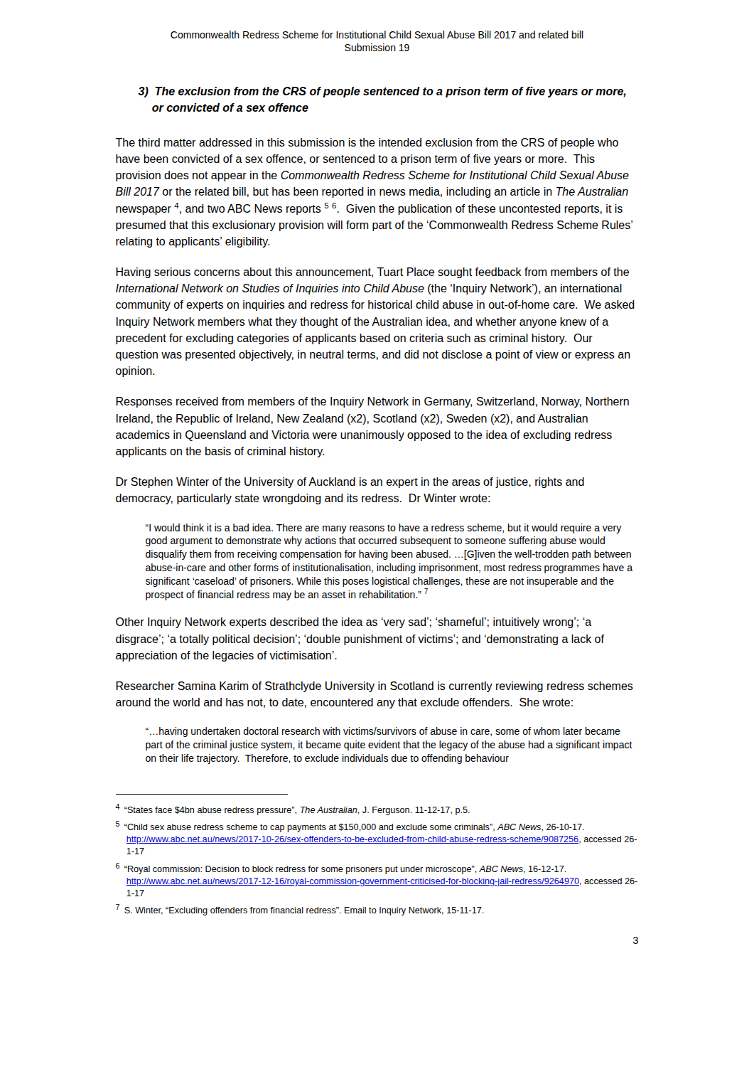Commonwealth Redress Scheme for Institutional Child Sexual Abuse Bill 2017 and related bill
Submission 19
3) The exclusion from the CRS of people sentenced to a prison term of five years or more, or convicted of a sex offence
The third matter addressed in this submission is the intended exclusion from the CRS of people who have been convicted of a sex offence, or sentenced to a prison term of five years or more. This provision does not appear in the Commonwealth Redress Scheme for Institutional Child Sexual Abuse Bill 2017 or the related bill, but has been reported in news media, including an article in The Australian newspaper 4, and two ABC News reports 5 6. Given the publication of these uncontested reports, it is presumed that this exclusionary provision will form part of the ‘Commonwealth Redress Scheme Rules’ relating to applicants’ eligibility.
Having serious concerns about this announcement, Tuart Place sought feedback from members of the International Network on Studies of Inquiries into Child Abuse (the ‘Inquiry Network’), an international community of experts on inquiries and redress for historical child abuse in out-of-home care. We asked Inquiry Network members what they thought of the Australian idea, and whether anyone knew of a precedent for excluding categories of applicants based on criteria such as criminal history. Our question was presented objectively, in neutral terms, and did not disclose a point of view or express an opinion.
Responses received from members of the Inquiry Network in Germany, Switzerland, Norway, Northern Ireland, the Republic of Ireland, New Zealand (x2), Scotland (x2), Sweden (x2), and Australian academics in Queensland and Victoria were unanimously opposed to the idea of excluding redress applicants on the basis of criminal history.
Dr Stephen Winter of the University of Auckland is an expert in the areas of justice, rights and democracy, particularly state wrongdoing and its redress. Dr Winter wrote:
“I would think it is a bad idea. There are many reasons to have a redress scheme, but it would require a very good argument to demonstrate why actions that occurred subsequent to someone suffering abuse would disqualify them from receiving compensation for having been abused. …[G]iven the well-trodden path between abuse-in-care and other forms of institutionalisation, including imprisonment, most redress programmes have a significant ‘caseload’ of prisoners. While this poses logistical challenges, these are not insuperable and the prospect of financial redress may be an asset in rehabilitation.” 7
Other Inquiry Network experts described the idea as ‘very sad’; ‘shameful’; intuitively wrong’; ‘a disgrace’; ‘a totally political decision’; ‘double punishment of victims’; and ‘demonstrating a lack of appreciation of the legacies of victimisation’.
Researcher Samina Karim of Strathclyde University in Scotland is currently reviewing redress schemes around the world and has not, to date, encountered any that exclude offenders. She wrote:
“…having undertaken doctoral research with victims/survivors of abuse in care, some of whom later became part of the criminal justice system, it became quite evident that the legacy of the abuse had a significant impact on their life trajectory. Therefore, to exclude individuals due to offending behaviour
4 “States face $4bn abuse redress pressure”, The Australian, J. Ferguson. 11-12-17, p.5.
5 “Child sex abuse redress scheme to cap payments at $150,000 and exclude some criminals”, ABC News, 26-10-17. http://www.abc.net.au/news/2017-10-26/sex-offenders-to-be-excluded-from-child-abuse-redress-scheme/9087256, accessed 26-1-17
6 “Royal commission: Decision to block redress for some prisoners put under microscope”, ABC News, 16-12-17. http://www.abc.net.au/news/2017-12-16/royal-commission-government-criticised-for-blocking-jail-redress/9264970, accessed 26-1-17
7 S. Winter, “Excluding offenders from financial redress”. Email to Inquiry Network, 15-11-17.
3